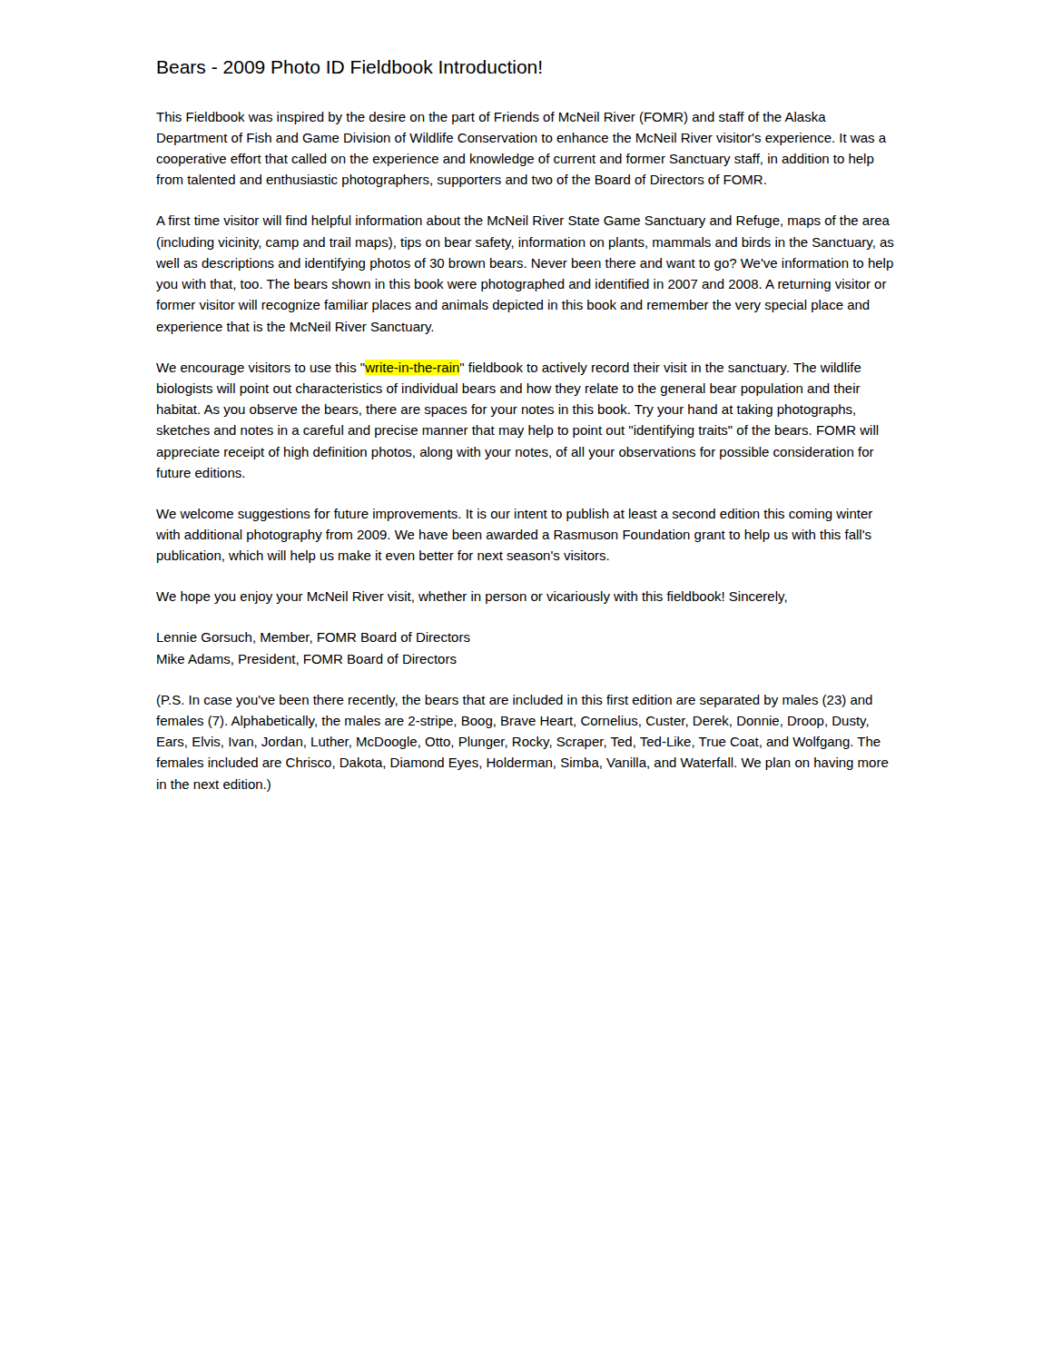Bears - 2009 Photo ID Fieldbook Introduction!
This Fieldbook was inspired by the desire on the part of Friends of McNeil River (FOMR) and staff of the Alaska Department of Fish and Game Division of Wildlife Conservation to enhance the McNeil River visitor's experience. It was a cooperative effort that called on the experience and knowledge of current and former Sanctuary staff, in addition to help from talented and enthusiastic photographers, supporters and two of the Board of Directors of FOMR.
A first time visitor will find helpful information about the McNeil River State Game Sanctuary and Refuge, maps of the area (including vicinity, camp and trail maps), tips on bear safety, information on plants, mammals and birds in the Sanctuary, as well as descriptions and identifying photos of 30 brown bears. Never been there and want to go? We've information to help you with that, too. The bears shown in this book were photographed and identified in 2007 and 2008. A returning visitor or former visitor will recognize familiar places and animals depicted in this book and remember the very special place and experience that is the McNeil River Sanctuary.
We encourage visitors to use this "write-in-the-rain" fieldbook to actively record their visit in the sanctuary. The wildlife biologists will point out characteristics of individual bears and how they relate to the general bear population and their habitat. As you observe the bears, there are spaces for your notes in this book. Try your hand at taking photographs, sketches and notes in a careful and precise manner that may help to point out "identifying traits" of the bears. FOMR will appreciate receipt of high definition photos, along with your notes, of all your observations for possible consideration for future editions.
We welcome suggestions for future improvements. It is our intent to publish at least a second edition this coming winter with additional photography from 2009. We have been awarded a Rasmuson Foundation grant to help us with this fall's publication, which will help us make it even better for next season's visitors.
We hope you enjoy your McNeil River visit, whether in person or vicariously with this fieldbook! Sincerely,
Lennie Gorsuch, Member, FOMR Board of Directors
Mike Adams, President, FOMR Board of Directors
(P.S. In case you've been there recently, the bears that are included in this first edition are separated by males (23) and females (7). Alphabetically, the males are 2-stripe, Boog, Brave Heart, Cornelius, Custer, Derek, Donnie, Droop, Dusty, Ears, Elvis, Ivan, Jordan, Luther, McDoogle, Otto, Plunger, Rocky, Scraper, Ted, Ted-Like, True Coat, and Wolfgang. The females included are Chrisco, Dakota, Diamond Eyes, Holderman, Simba, Vanilla, and Waterfall. We plan on having more in the next edition.)